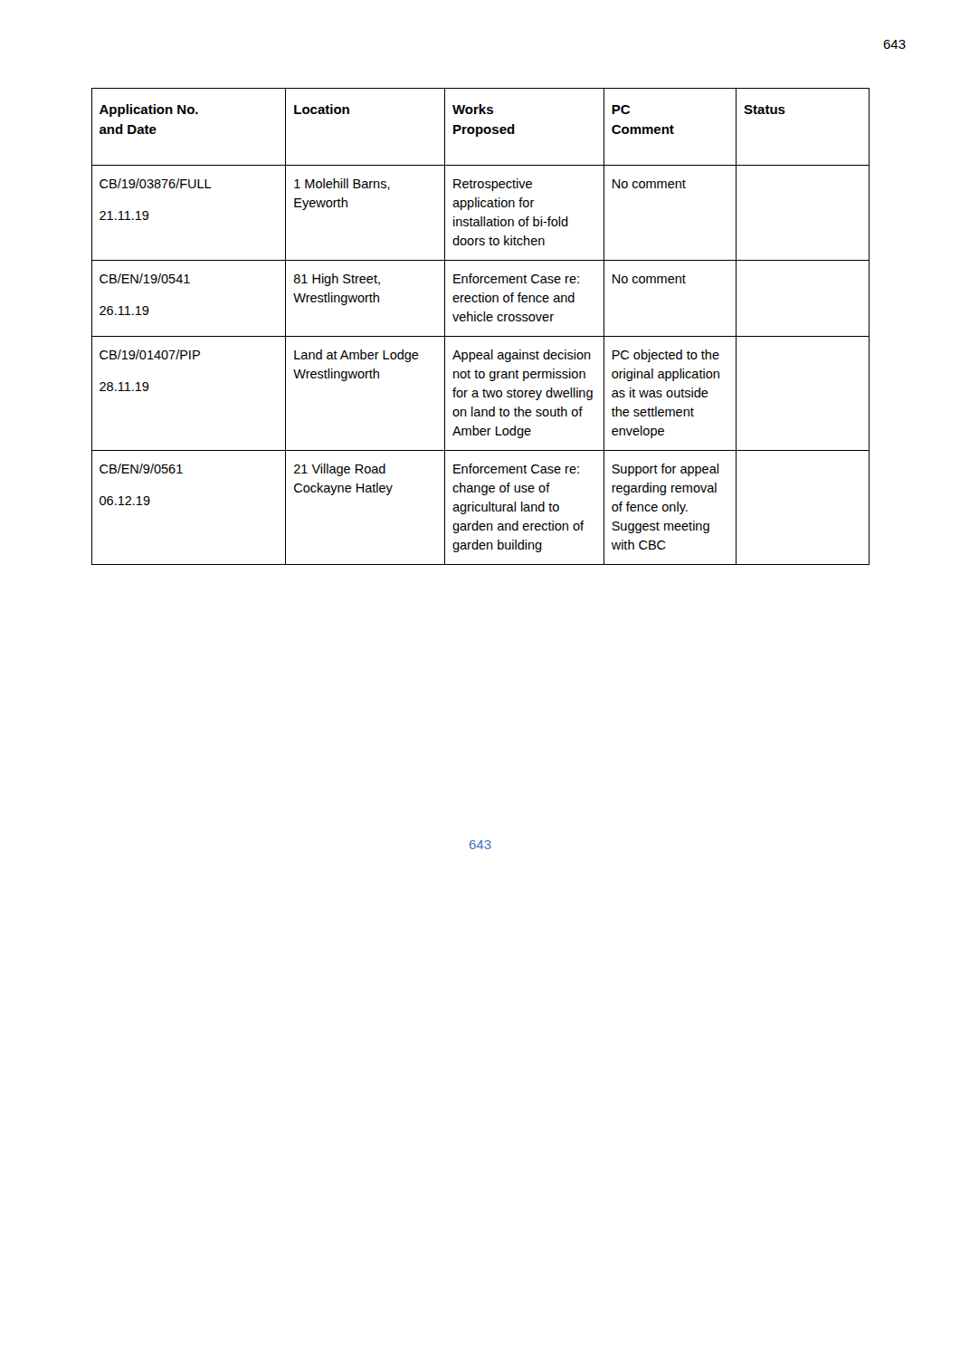643
| Application No. and Date | Location | Works Proposed | PC Comment | Status |
| --- | --- | --- | --- | --- |
| CB/19/03876/FULL 21.11.19 | 1 Molehill Barns, Eyeworth | Retrospective application for installation of bi-fold doors to kitchen | No comment | |
| CB/EN/19/0541 26.11.19 | 81 High Street, Wrestlingworth | Enforcement Case re: erection of fence and vehicle crossover | No comment | |
| CB/19/01407/PIP 28.11.19 | Land at Amber Lodge Wrestlingworth | Appeal against decision not to grant permission for a two storey dwelling on land to the south of Amber Lodge | PC objected to the original application as it was outside the settlement envelope | |
| CB/EN/9/0561 06.12.19 | 21 Village Road Cockayne Hatley | Enforcement Case re: change of use of agricultural land to garden and erection of garden building | Support for appeal regarding removal of fence only. Suggest meeting with CBC | |
643